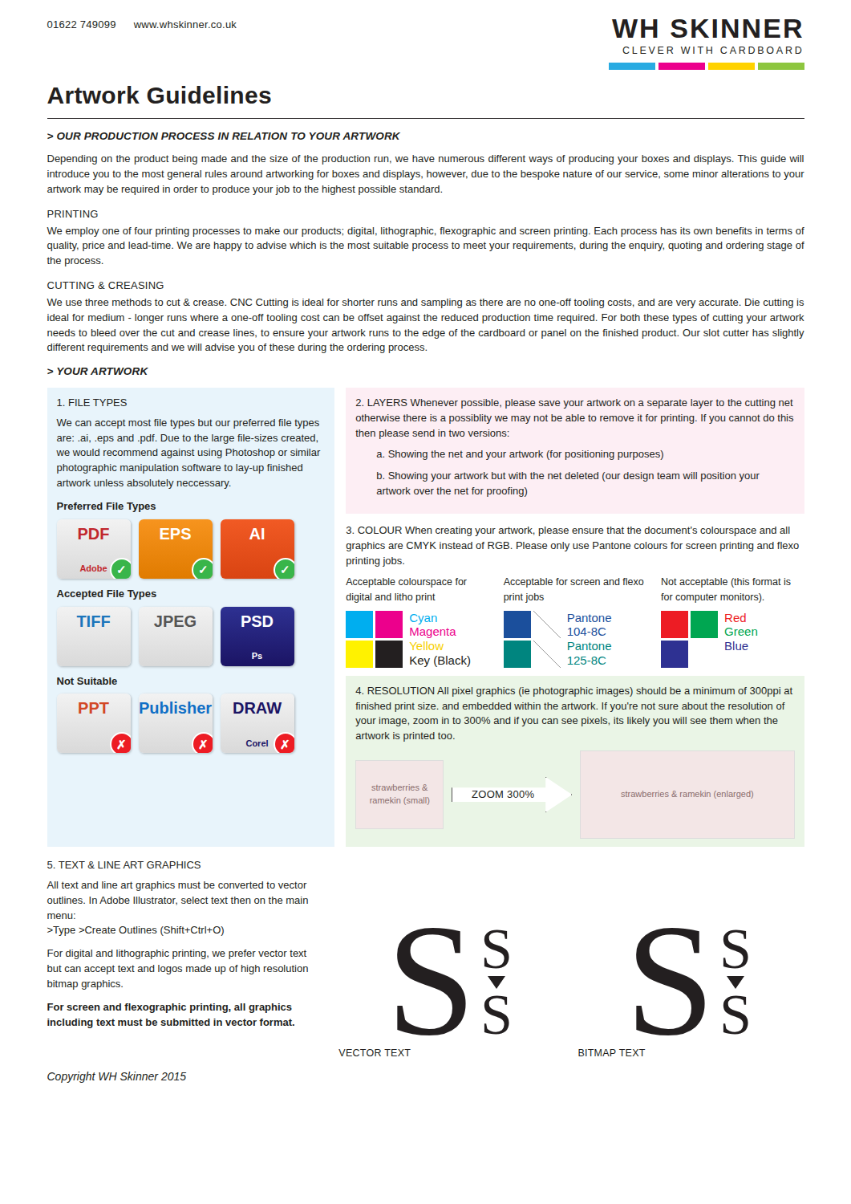01622 749099 www.whskinner.co.uk
WH SKINNER
CLEVER WITH CARDBOARD
Artwork Guidelines
> OUR PRODUCTION PROCESS IN RELATION TO YOUR ARTWORK
Depending on the product being made and the size of the production run, we have numerous different ways of producing your boxes and displays. This guide will introduce you to the most general rules around artworking for boxes and displays, however, due to the bespoke nature of our service, some minor alterations to your artwork may be required in order to produce your job to the highest possible standard.
PRINTING
We employ one of four printing processes to make our products; digital, lithographic, flexographic and screen printing. Each process has its own benefits in terms of quality, price and lead-time. We are happy to advise which is the most suitable process to meet your requirements, during the enquiry, quoting and ordering stage of the process.
CUTTING & CREASING
We use three methods to cut & crease. CNC Cutting is ideal for shorter runs and sampling as there are no one-off tooling costs, and are very accurate. Die cutting is ideal for medium - longer runs where a one-off tooling cost can be offset against the reduced production time required. For both these types of cutting your artwork needs to bleed over the cut and crease lines, to ensure your artwork runs to the edge of the cardboard or panel on the finished product. Our slot cutter has slightly different requirements and we will advise you of these during the ordering process.
> YOUR ARTWORK
1. FILE TYPES
We can accept most file types but our preferred file types are: .ai, .eps and .pdf. Due to the large file-sizes created, we would recommend against using Photoshop or similar photographic manipulation software to lay-up finished artwork unless absolutely neccessary.
Preferred File Types
PDFAdobe✓
EPS✓
AI✓
Accepted File Types
TIFF
JPEG
PSDPs
Not Suitable
PPT✗
Publisher✗
DRAWCorel✗
2. LAYERS Whenever possible, please save your artwork on a separate layer to the cutting net otherwise there is a possiblity we may not be able to remove it for printing. If you cannot do this then please send in two versions:
a. Showing the net and your artwork (for positioning purposes)
b. Showing your artwork but with the net deleted (our design team will position your artwork over the net for proofing)
3. COLOUR When creating your artwork, please ensure that the document's colourspace and all graphics are CMYK instead of RGB. Please only use Pantone colours for screen printing and flexo printing jobs.
Acceptable colourspace for digital and litho print
Cyan
Magenta
Yellow
Key (Black)
Acceptable for screen and flexo print jobs
Pantone
104-8C
Pantone
125-8C
Not acceptable (this format is for computer monitors).
Red
Green
Blue
4. RESOLUTION All pixel graphics (ie photographic images) should be a minimum of 300ppi at finished print size. and embedded within the artwork. If you're not sure about the resolution of your image, zoom in to 300% and if you can see pixels, its likely you will see them when the artwork is printed too.
strawberries & ramekin (small)
ZOOM 300%
strawberries & ramekin (enlarged)
5. TEXT & LINE ART GRAPHICS
All text and line art graphics must be converted to vector outlines. In Adobe Illustrator, select text then on the main menu:
>Type >Create Outlines (Shift+Ctrl+O)
For digital and lithographic printing, we prefer vector text but can accept text and logos made up of high resolution bitmap graphics.
For screen and flexographic printing, all graphics including text must be submitted in vector format.
S
S
S
VECTOR TEXT
S
S
S
BITMAP TEXT
Copyright WH Skinner 2015